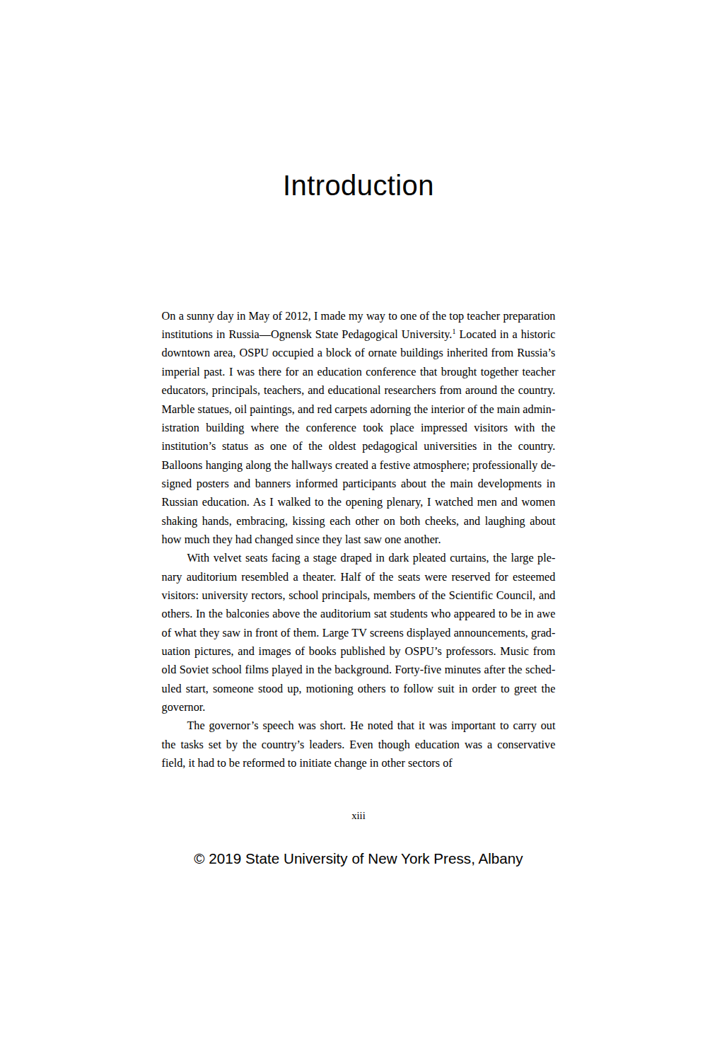Introduction
On a sunny day in May of 2012, I made my way to one of the top teacher preparation institutions in Russia—Ognensk State Pedagogical University.1 Located in a historic downtown area, OSPU occupied a block of ornate buildings inherited from Russia’s imperial past. I was there for an education conference that brought together teacher educators, principals, teachers, and educational researchers from around the country. Marble statues, oil paintings, and red carpets adorning the interior of the main administration building where the conference took place impressed visitors with the institution’s status as one of the oldest pedagogical universities in the country. Balloons hanging along the hallways created a festive atmosphere; professionally designed posters and banners informed participants about the main developments in Russian education. As I walked to the opening plenary, I watched men and women shaking hands, embracing, kissing each other on both cheeks, and laughing about how much they had changed since they last saw one another.
With velvet seats facing a stage draped in dark pleated curtains, the large plenary auditorium resembled a theater. Half of the seats were reserved for esteemed visitors: university rectors, school principals, members of the Scientific Council, and others. In the balconies above the auditorium sat students who appeared to be in awe of what they saw in front of them. Large TV screens displayed announcements, graduation pictures, and images of books published by OSPU’s professors. Music from old Soviet school films played in the background. Forty-five minutes after the scheduled start, someone stood up, motioning others to follow suit in order to greet the governor.
The governor’s speech was short. He noted that it was important to carry out the tasks set by the country’s leaders. Even though education was a conservative field, it had to be reformed to initiate change in other sectors of
xiii
© 2019 State University of New York Press, Albany